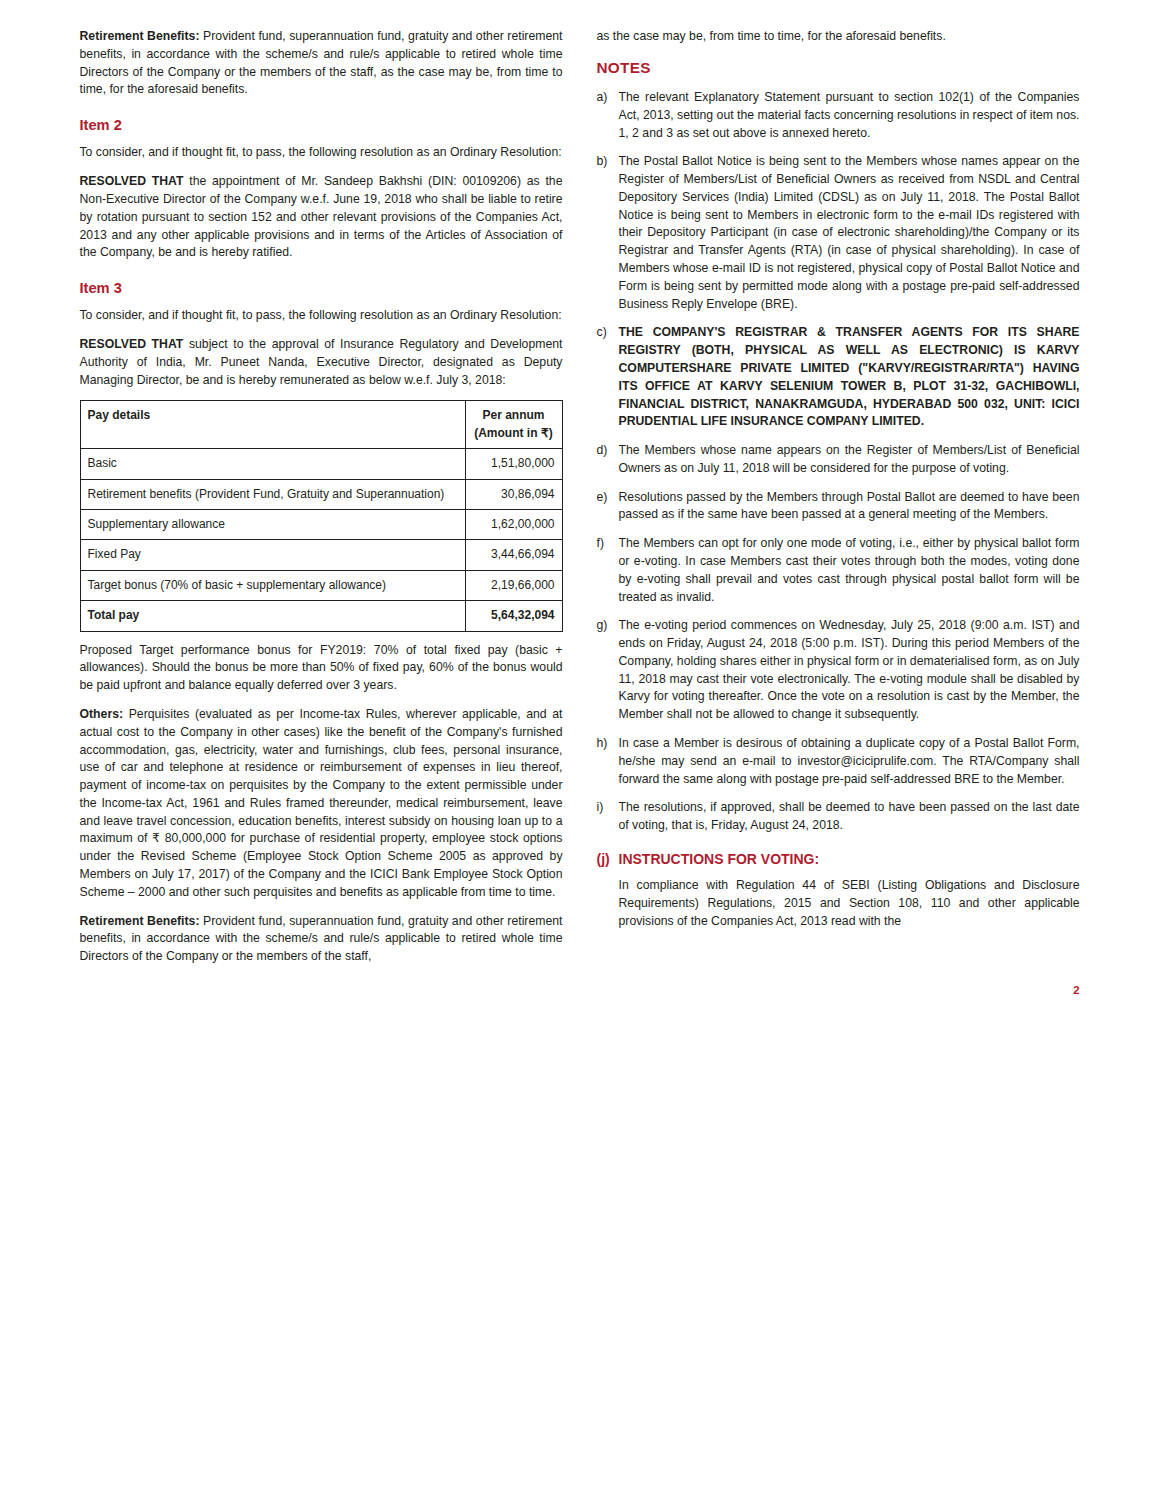Retirement Benefits: Provident fund, superannuation fund, gratuity and other retirement benefits, in accordance with the scheme/s and rule/s applicable to retired whole time Directors of the Company or the members of the staff, as the case may be, from time to time, for the aforesaid benefits.
Item 2
To consider, and if thought fit, to pass, the following resolution as an Ordinary Resolution:
RESOLVED THAT the appointment of Mr. Sandeep Bakhshi (DIN: 00109206) as the Non-Executive Director of the Company w.e.f. June 19, 2018 who shall be liable to retire by rotation pursuant to section 152 and other relevant provisions of the Companies Act, 2013 and any other applicable provisions and in terms of the Articles of Association of the Company, be and is hereby ratified.
Item 3
To consider, and if thought fit, to pass, the following resolution as an Ordinary Resolution:
RESOLVED THAT subject to the approval of Insurance Regulatory and Development Authority of India, Mr. Puneet Nanda, Executive Director, designated as Deputy Managing Director, be and is hereby remunerated as below w.e.f. July 3, 2018:
| Pay details | Per annum (Amount in ₹) |
| --- | --- |
| Basic | 1,51,80,000 |
| Retirement benefits (Provident Fund, Gratuity and Superannuation) | 30,86,094 |
| Supplementary allowance | 1,62,00,000 |
| Fixed Pay | 3,44,66,094 |
| Target bonus (70% of basic + supplementary allowance) | 2,19,66,000 |
| Total pay | 5,64,32,094 |
Proposed Target performance bonus for FY2019: 70% of total fixed pay (basic + allowances). Should the bonus be more than 50% of fixed pay, 60% of the bonus would be paid upfront and balance equally deferred over 3 years.
Others: Perquisites (evaluated as per Income-tax Rules, wherever applicable, and at actual cost to the Company in other cases) like the benefit of the Company's furnished accommodation, gas, electricity, water and furnishings, club fees, personal insurance, use of car and telephone at residence or reimbursement of expenses in lieu thereof, payment of income-tax on perquisites by the Company to the extent permissible under the Income-tax Act, 1961 and Rules framed thereunder, medical reimbursement, leave and leave travel concession, education benefits, interest subsidy on housing loan up to a maximum of ₹ 80,000,000 for purchase of residential property, employee stock options under the Revised Scheme (Employee Stock Option Scheme 2005 as approved by Members on July 17, 2017) of the Company and the ICICI Bank Employee Stock Option Scheme – 2000 and other such perquisites and benefits as applicable from time to time.
Retirement Benefits: Provident fund, superannuation fund, gratuity and other retirement benefits, in accordance with the scheme/s and rule/s applicable to retired whole time Directors of the Company or the members of the staff,
as the case may be, from time to time, for the aforesaid benefits.
NOTES
a) The relevant Explanatory Statement pursuant to section 102(1) of the Companies Act, 2013, setting out the material facts concerning resolutions in respect of item nos. 1, 2 and 3 as set out above is annexed hereto.
b) The Postal Ballot Notice is being sent to the Members whose names appear on the Register of Members/List of Beneficial Owners as received from NSDL and Central Depository Services (India) Limited (CDSL) as on July 11, 2018. The Postal Ballot Notice is being sent to Members in electronic form to the e-mail IDs registered with their Depository Participant (in case of electronic shareholding)/the Company or its Registrar and Transfer Agents (RTA) (in case of physical shareholding). In case of Members whose e-mail ID is not registered, physical copy of Postal Ballot Notice and Form is being sent by permitted mode along with a postage pre-paid self-addressed Business Reply Envelope (BRE).
c) The Company's Registrar & Transfer Agents for its share registry (both, physical as well as electronic) is Karvy Computershare Private Limited ("Karvy/Registrar/RTA") having its office at Karvy Selenium Tower B, Plot 31-32, Gachibowli, Financial District, Nanakramguda, Hyderabad 500 032, Unit: ICICI Prudential Life Insurance Company Limited.
d) The Members whose name appears on the Register of Members/List of Beneficial Owners as on July 11, 2018 will be considered for the purpose of voting.
e) Resolutions passed by the Members through Postal Ballot are deemed to have been passed as if the same have been passed at a general meeting of the Members.
f) The Members can opt for only one mode of voting, i.e., either by physical ballot form or e-voting. In case Members cast their votes through both the modes, voting done by e-voting shall prevail and votes cast through physical postal ballot form will be treated as invalid.
g) The e-voting period commences on Wednesday, July 25, 2018 (9:00 a.m. IST) and ends on Friday, August 24, 2018 (5:00 p.m. IST). During this period Members of the Company, holding shares either in physical form or in dematerialised form, as on July 11, 2018 may cast their vote electronically. The e-voting module shall be disabled by Karvy for voting thereafter. Once the vote on a resolution is cast by the Member, the Member shall not be allowed to change it subsequently.
h) In case a Member is desirous of obtaining a duplicate copy of a Postal Ballot Form, he/she may send an e-mail to investor@iciciprulife.com. The RTA/Company shall forward the same along with postage pre-paid self-addressed BRE to the Member.
i) The resolutions, if approved, shall be deemed to have been passed on the last date of voting, that is, Friday, August 24, 2018.
(j) INSTRUCTIONS FOR VOTING:
In compliance with Regulation 44 of SEBI (Listing Obligations and Disclosure Requirements) Regulations, 2015 and Section 108, 110 and other applicable provisions of the Companies Act, 2013 read with the
2